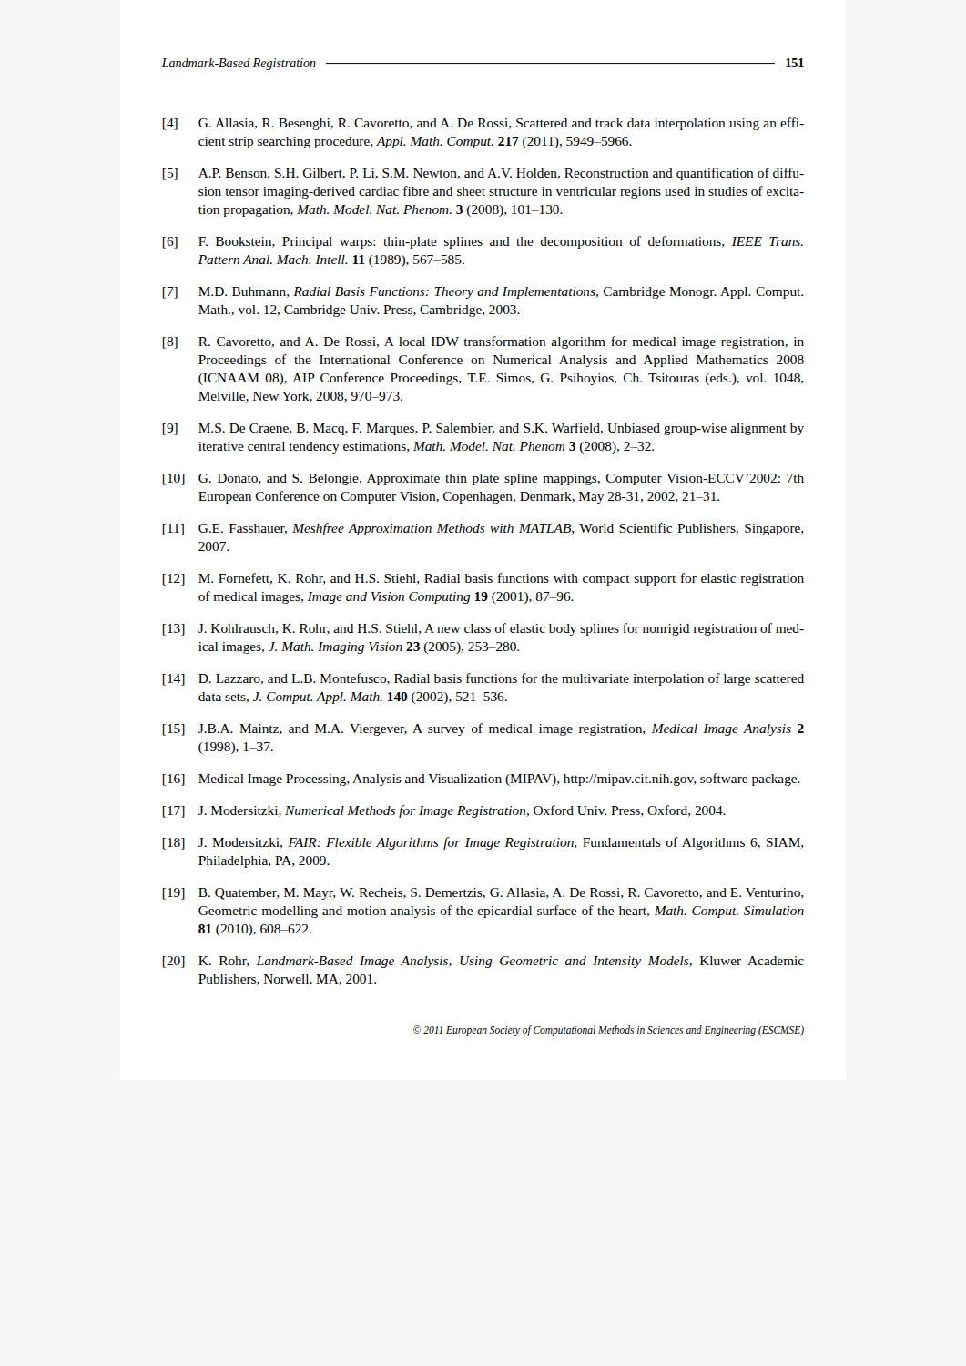Landmark-Based Registration 151
[4] G. Allasia, R. Besenghi, R. Cavoretto, and A. De Rossi, Scattered and track data interpolation using an efficient strip searching procedure, Appl. Math. Comput. 217 (2011), 5949–5966.
[5] A.P. Benson, S.H. Gilbert, P. Li, S.M. Newton, and A.V. Holden, Reconstruction and quantification of diffusion tensor imaging-derived cardiac fibre and sheet structure in ventricular regions used in studies of excitation propagation, Math. Model. Nat. Phenom. 3 (2008), 101–130.
[6] F. Bookstein, Principal warps: thin-plate splines and the decomposition of deformations, IEEE Trans. Pattern Anal. Mach. Intell. 11 (1989), 567–585.
[7] M.D. Buhmann, Radial Basis Functions: Theory and Implementations, Cambridge Monogr. Appl. Comput. Math., vol. 12, Cambridge Univ. Press, Cambridge, 2003.
[8] R. Cavoretto, and A. De Rossi, A local IDW transformation algorithm for medical image registration, in Proceedings of the International Conference on Numerical Analysis and Applied Mathematics 2008 (ICNAAM 08), AIP Conference Proceedings, T.E. Simos, G. Psihoyios, Ch. Tsitouras (eds.), vol. 1048, Melville, New York, 2008, 970–973.
[9] M.S. De Craene, B. Macq, F. Marques, P. Salembier, and S.K. Warfield, Unbiased group-wise alignment by iterative central tendency estimations, Math. Model. Nat. Phenom 3 (2008), 2–32.
[10] G. Donato, and S. Belongie, Approximate thin plate spline mappings, Computer Vision-ECCV’2002: 7th European Conference on Computer Vision, Copenhagen, Denmark, May 28-31, 2002, 21–31.
[11] G.E. Fasshauer, Meshfree Approximation Methods with MATLAB, World Scientific Publishers, Singapore, 2007.
[12] M. Fornefett, K. Rohr, and H.S. Stiehl, Radial basis functions with compact support for elastic registration of medical images, Image and Vision Computing 19 (2001), 87–96.
[13] J. Kohlrausch, K. Rohr, and H.S. Stiehl, A new class of elastic body splines for nonrigid registration of medical images, J. Math. Imaging Vision 23 (2005), 253–280.
[14] D. Lazzaro, and L.B. Montefusco, Radial basis functions for the multivariate interpolation of large scattered data sets, J. Comput. Appl. Math. 140 (2002), 521–536.
[15] J.B.A. Maintz, and M.A. Viergever, A survey of medical image registration, Medical Image Analysis 2 (1998), 1–37.
[16] Medical Image Processing, Analysis and Visualization (MIPAV), http://mipav.cit.nih.gov, software package.
[17] J. Modersitzki, Numerical Methods for Image Registration, Oxford Univ. Press, Oxford, 2004.
[18] J. Modersitzki, FAIR: Flexible Algorithms for Image Registration, Fundamentals of Algorithms 6, SIAM, Philadelphia, PA, 2009.
[19] B. Quatember, M. Mayr, W. Recheis, S. Demertzis, G. Allasia, A. De Rossi, R. Cavoretto, and E. Venturino, Geometric modelling and motion analysis of the epicardial surface of the heart, Math. Comput. Simulation 81 (2010), 608–622.
[20] K. Rohr, Landmark-Based Image Analysis, Using Geometric and Intensity Models, Kluwer Academic Publishers, Norwell, MA, 2001.
© 2011 European Society of Computational Methods in Sciences and Engineering (ESCMSE)